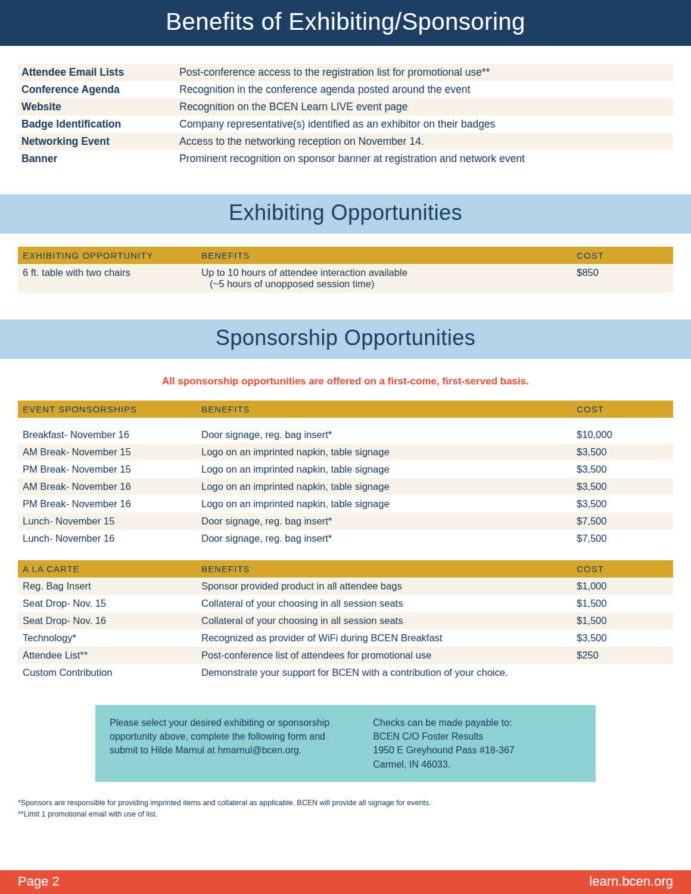Benefits of Exhibiting/Sponsoring
| Attendee Email Lists | Post-conference access to the registration list for promotional use** |
| Conference Agenda | Recognition in the conference agenda posted around the event |
| Website | Recognition on the BCEN Learn LIVE event page |
| Badge Identification | Company representative(s) identified as an exhibitor on their badges |
| Networking Event | Access to the networking reception on November 14. |
| Banner | Prominent recognition on sponsor banner at registration and network event |
Exhibiting Opportunities
| EXHIBITING OPPORTUNITY | BENEFITS | COST |
| --- | --- | --- |
| 6 ft. table with two chairs | Up to 10 hours of attendee interaction available (~5 hours of unopposed session time) | $850 |
Sponsorship Opportunities
All sponsorship opportunities are offered on a first-come, first-served basis.
| EVENT SPONSORSHIPS | BENEFITS | COST |
| --- | --- | --- |
| Breakfast- November 16 | Door signage, reg. bag insert* | $10,000 |
| AM Break- November 15 | Logo on an imprinted napkin, table signage | $3,500 |
| PM Break- November 15 | Logo on an imprinted napkin, table signage | $3,500 |
| AM Break- November 16 | Logo on an imprinted napkin, table signage | $3,500 |
| PM Break- November 16 | Logo on an imprinted napkin, table signage | $3,500 |
| Lunch- November 15 | Door signage, reg. bag insert* | $7,500 |
| Lunch- November 16 | Door signage, reg. bag insert* | $7,500 |
| A LA CARTE | BENEFITS | COST |
| --- | --- | --- |
| Reg. Bag Insert | Sponsor provided product in all attendee bags | $1,000 |
| Seat Drop- Nov. 15 | Collateral of your choosing in all session seats | $1,500 |
| Seat Drop- Nov. 16 | Collateral of your choosing in all session seats | $1,500 |
| Technology* | Recognized as provider of WiFi during BCEN Breakfast | $3,500 |
| Attendee List** | Post-conference list of attendees for promotional use | $250 |
| Custom Contribution | Demonstrate your support for BCEN with a contribution of your choice. |
Please select your desired exhibiting or sponsorship opportunity above, complete the following form and submit to Hilde Marnul at hmarnul@bcen.org.
Checks can be made payable to:
BCEN C/O Foster Results
1950 E Greyhound Pass #18-367
Carmel, IN 46033.
*Sponsors are responsible for providing imprinted items and collateral as applicable. BCEN will provide all signage for events.
**Limit 1 promotional email with use of list.
Page 2 learn.bcen.org